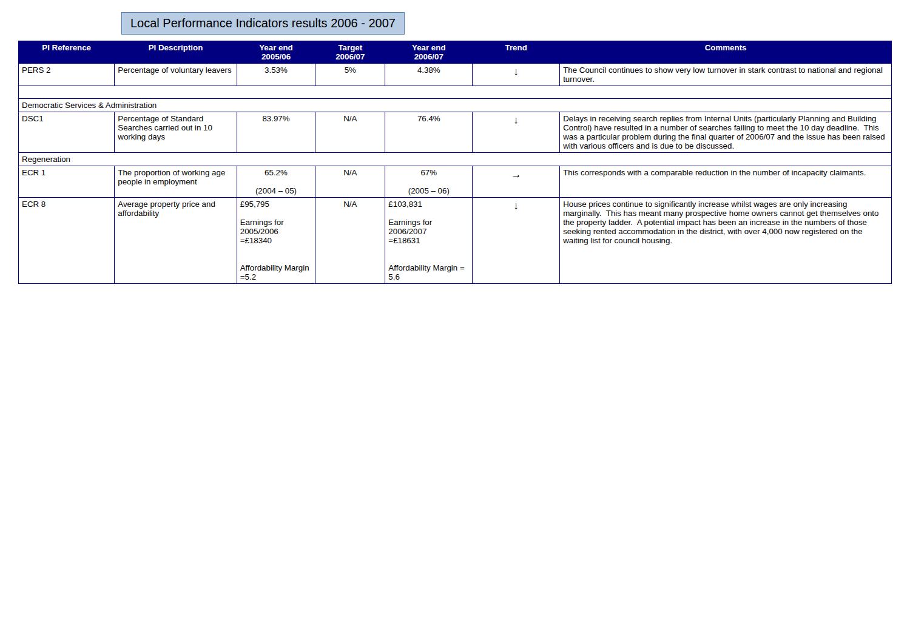Local Performance Indicators results 2006 - 2007
| PI Reference | PI Description | Year end 2005/06 | Target 2006/07 | Year end 2006/07 | Trend | Comments |
| --- | --- | --- | --- | --- | --- | --- |
| PERS 2 | Percentage of voluntary leavers | 3.53% | 5% | 4.38% | ↓ | The Council continues to show very low turnover in stark contrast to national and regional turnover. |
| Democratic Services & Administration |
| DSC1 | Percentage of Standard Searches carried out in 10 working days | 83.97% | N/A | 76.4% | ↓ | Delays in receiving search replies from Internal Units (particularly Planning and Building Control) have resulted in a number of searches failing to meet the 10 day deadline. This was a particular problem during the final quarter of 2006/07 and the issue has been raised with various officers and is due to be discussed. |
| Regeneration |
| ECR 1 | The proportion of working age people in employment | 65.2% (2004 – 05) | N/A | 67% (2005 – 06) | → | This corresponds with a comparable reduction in the number of incapacity claimants. |
| ECR 8 | Average property price and affordability | £95,795 Earnings for 2005/2006 =£18340 Affordability Margin =5.2 | N/A | £103,831 Earnings for 2006/2007 =£18631 Affordability Margin = 5.6 | ↓ | House prices continue to significantly increase whilst wages are only increasing marginally. This has meant many prospective home owners cannot get themselves onto the property ladder. A potential impact has been an increase in the numbers of those seeking rented accommodation in the district, with over 4,000 now registered on the waiting list for council housing. |